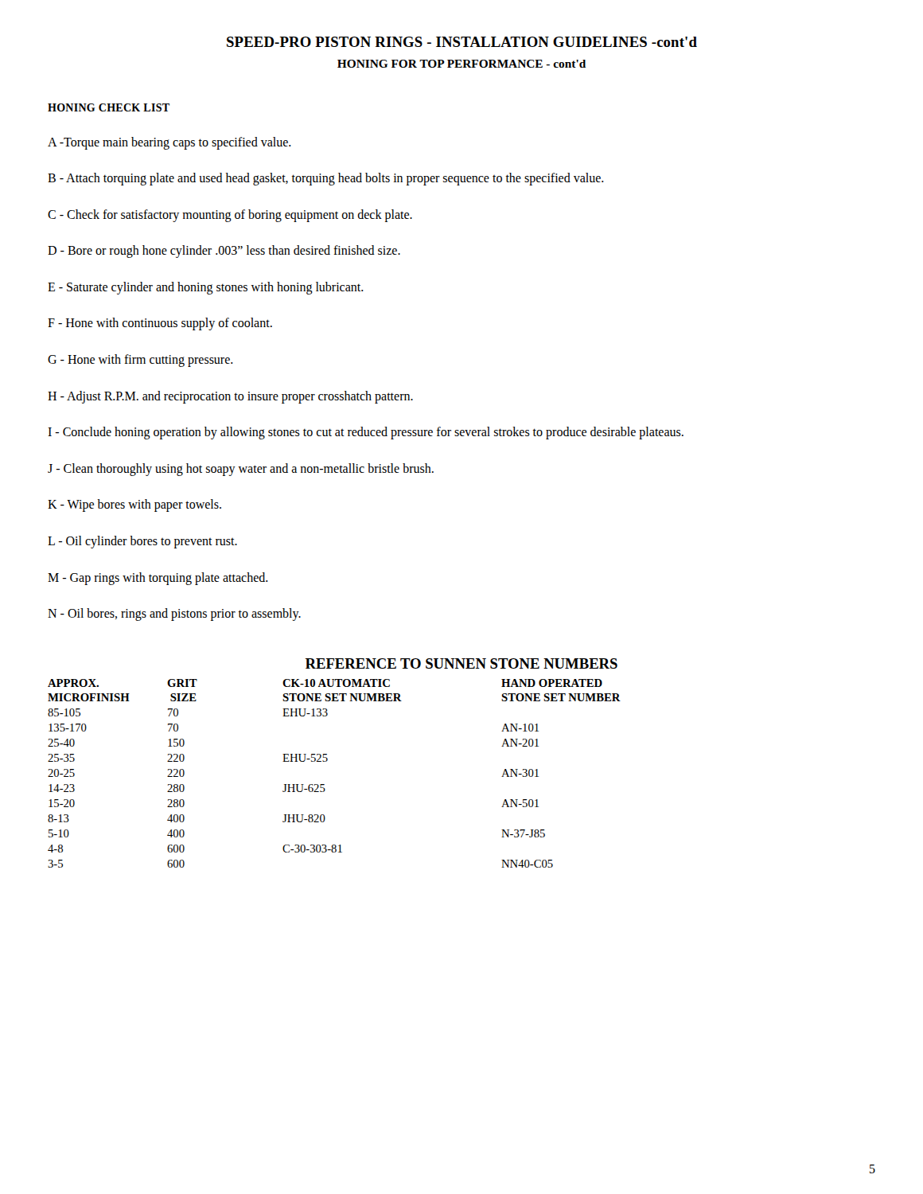SPEED-PRO PISTON RINGS - INSTALLATION GUIDELINES -cont'd
HONING FOR TOP PERFORMANCE - cont'd
HONING CHECK LIST
A -Torque main bearing caps to specified value.
B - Attach torquing plate and used head gasket, torquing head bolts in proper sequence to the specified value.
C - Check for satisfactory mounting of boring equipment on deck plate.
D - Bore or rough hone cylinder .003” less than desired finished size.
E - Saturate cylinder and honing stones with honing lubricant.
F - Hone with continuous supply of coolant.
G - Hone with firm cutting pressure.
H - Adjust R.P.M. and reciprocation to insure proper crosshatch pattern.
I - Conclude honing operation by allowing stones to cut at reduced pressure for several strokes to produce desirable plateaus.
J - Clean thoroughly using hot soapy water and a non-metallic bristle brush.
K - Wipe bores with paper towels.
L - Oil cylinder bores to prevent rust.
M - Gap rings with torquing plate attached.
N - Oil bores, rings and pistons prior to assembly.
REFERENCE TO SUNNEN STONE NUMBERS
| APPROX. | GRIT | CK-10 AUTOMATIC | HAND OPERATED |
| --- | --- | --- | --- |
| MICROFINISH | SIZE | STONE SET NUMBER | STONE SET NUMBER |
| 85-105 | 70 | EHU-133 | |
| 135-170 | 70 | | AN-101 |
| 25-40 | 150 | | AN-201 |
| 25-35 | 220 | EHU-525 | |
| 20-25 | 220 | | AN-301 |
| 14-23 | 280 | JHU-625 | |
| 15-20 | 280 | | AN-501 |
| 8-13 | 400 | JHU-820 | |
| 5-10 | 400 | | N-37-J85 |
| 4-8 | 600 | C-30-303-81 | |
| 3-5 | 600 | | NN40-C05 |
5